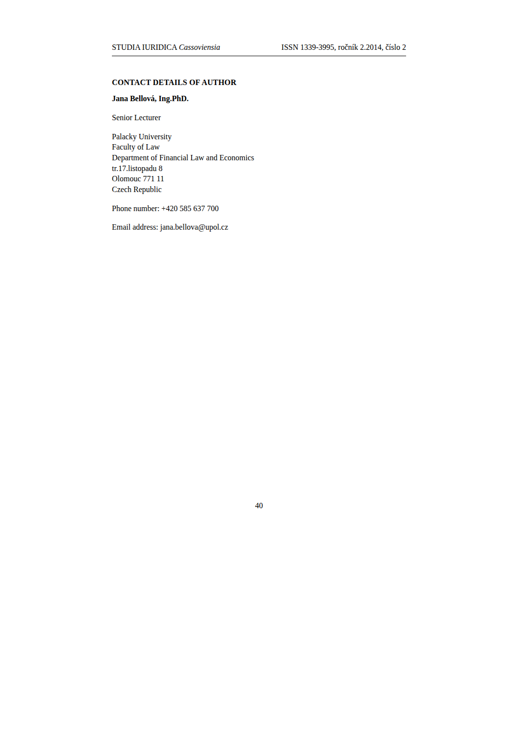STUDIA IURIDICA Cassoviensia
ISSN 1339-3995, ročník 2.2014, číslo 2
CONTACT DETAILS OF AUTHOR
Jana Bellová, Ing.PhD.
Senior Lecturer
Palacky University Faculty of Law Department of Financial Law and Economics tr.17.listopadu 8 Olomouc 771 11 Czech Republic
Phone number: +420 585 637 700
Email address: jana.bellova@upol.cz
40